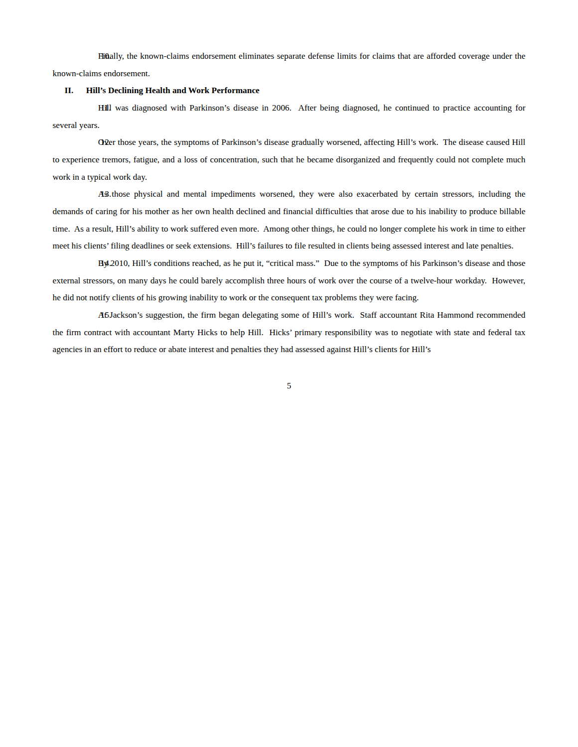10. Finally, the known-claims endorsement eliminates separate defense limits for claims that are afforded coverage under the known-claims endorsement.
II. Hill’s Declining Health and Work Performance
11. Hill was diagnosed with Parkinson’s disease in 2006. After being diagnosed, he continued to practice accounting for several years.
12. Over those years, the symptoms of Parkinson’s disease gradually worsened, affecting Hill’s work. The disease caused Hill to experience tremors, fatigue, and a loss of concentration, such that he became disorganized and frequently could not complete much work in a typical work day.
13. As those physical and mental impediments worsened, they were also exacerbated by certain stressors, including the demands of caring for his mother as her own health declined and financial difficulties that arose due to his inability to produce billable time. As a result, Hill’s ability to work suffered even more. Among other things, he could no longer complete his work in time to either meet his clients’ filing deadlines or seek extensions. Hill’s failures to file resulted in clients being assessed interest and late penalties.
14. By 2010, Hill’s conditions reached, as he put it, “critical mass.” Due to the symptoms of his Parkinson’s disease and those external stressors, on many days he could barely accomplish three hours of work over the course of a twelve-hour workday. However, he did not notify clients of his growing inability to work or the consequent tax problems they were facing.
15. At Jackson’s suggestion, the firm began delegating some of Hill’s work. Staff accountant Rita Hammond recommended the firm contract with accountant Marty Hicks to help Hill. Hicks’ primary responsibility was to negotiate with state and federal tax agencies in an effort to reduce or abate interest and penalties they had assessed against Hill’s clients for Hill’s
5